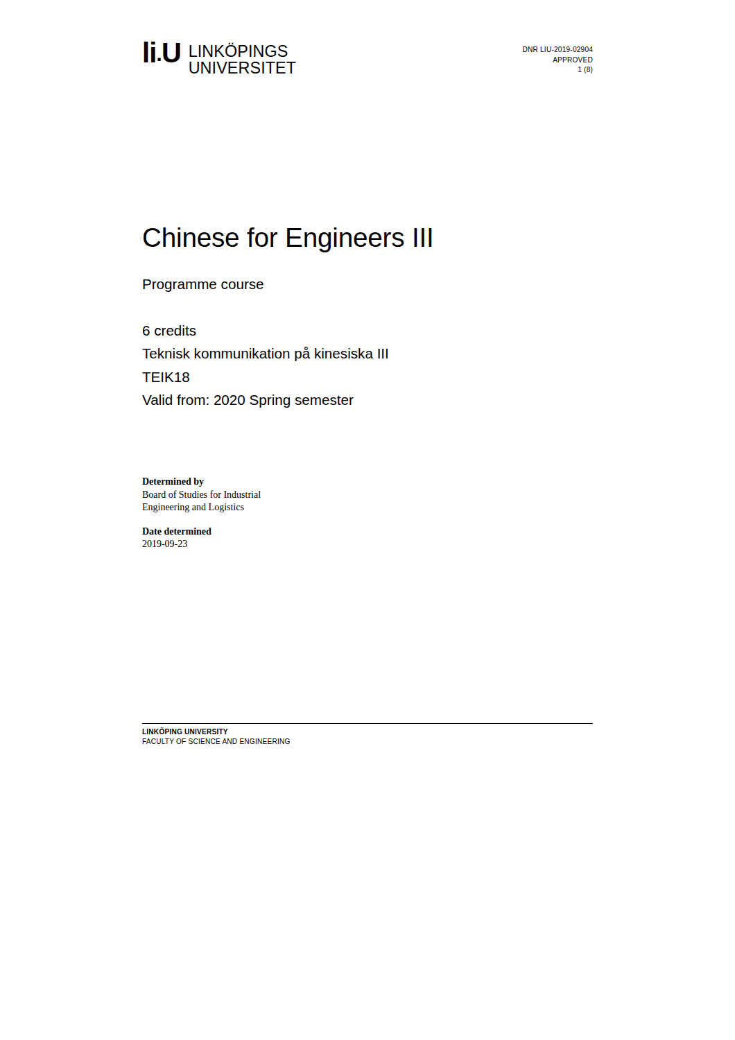li. U
LINKÖPINGS UNIVERSITET
DNR LIU-2019-02904
APPROVED
1 (8)
Chinese for Engineers III
Programme course
6 credits
Teknisk kommunikation på kinesiska III
TEIK18
Valid from: 2020 Spring semester
Determined by
Board of Studies for Industrial
Engineering and Logistics
Date determined
2019-09-23
LINKÖPING UNIVERSITY
FACULTY OF SCIENCE AND ENGINEERING